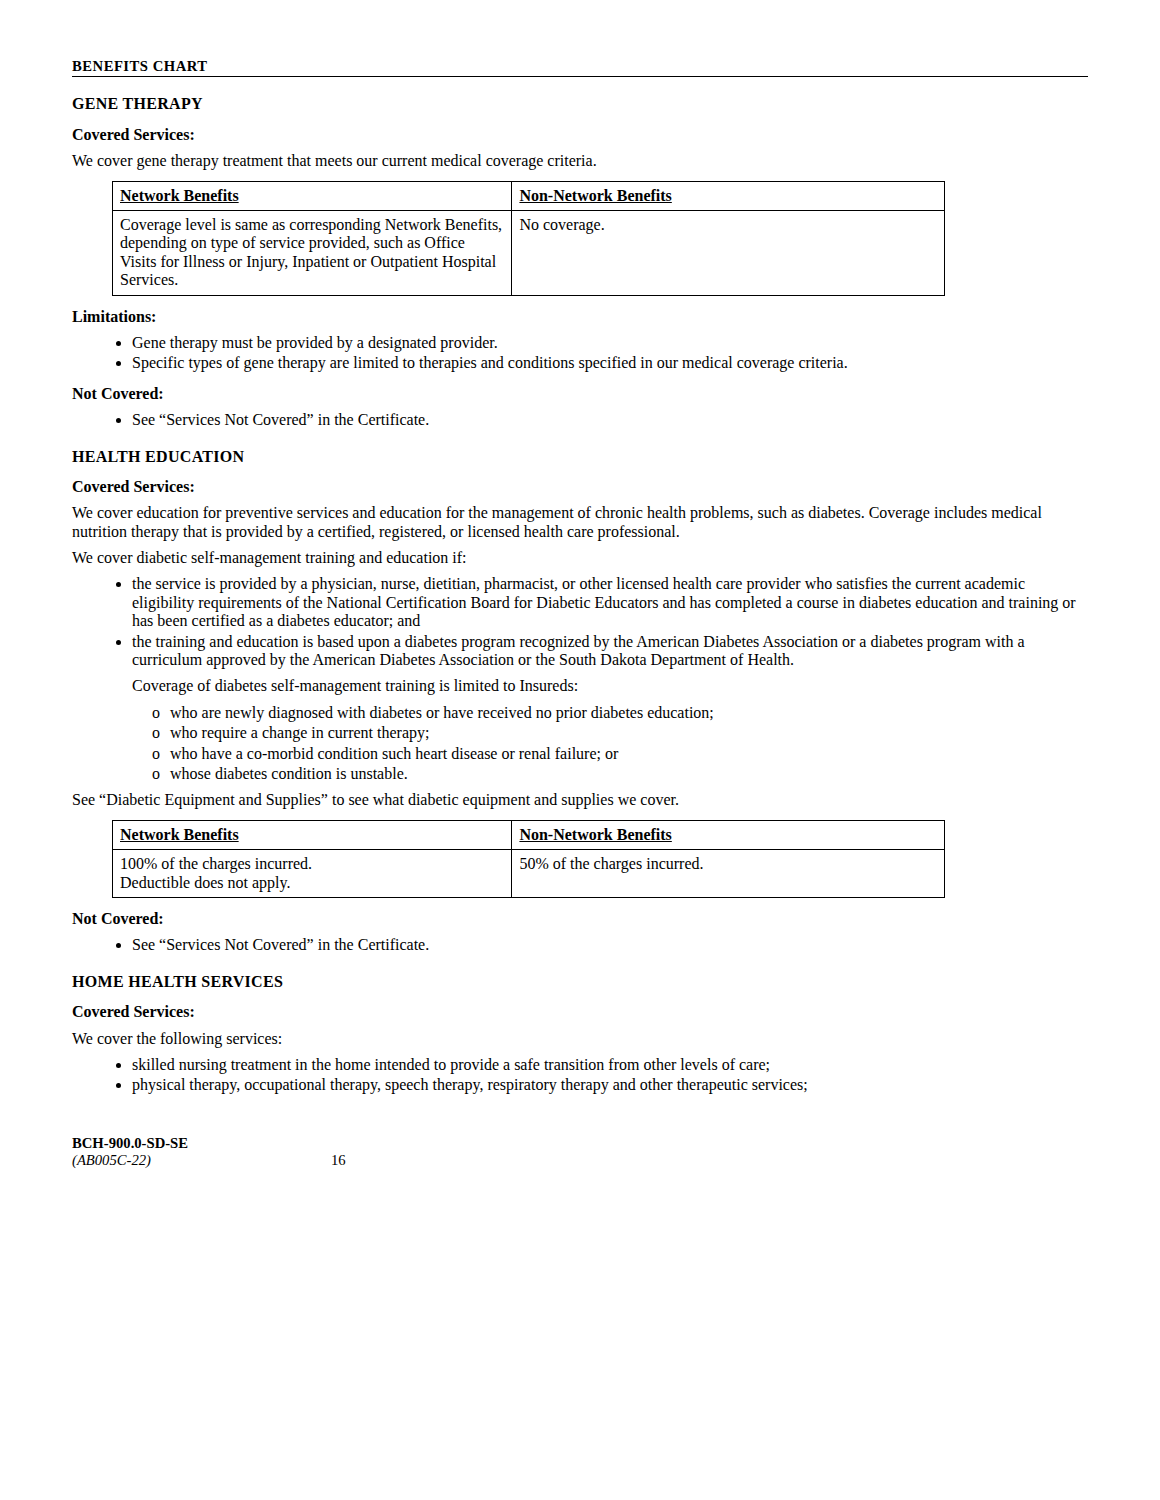BENEFITS CHART
GENE THERAPY
Covered Services:
We cover gene therapy treatment that meets our current medical coverage criteria.
| Network Benefits | Non-Network Benefits |
| Coverage level is same as corresponding Network Benefits, depending on type of service provided, such as Office Visits for Illness or Injury, Inpatient or Outpatient Hospital Services. | No coverage. |
Limitations:
Gene therapy must be provided by a designated provider.
Specific types of gene therapy are limited to therapies and conditions specified in our medical coverage criteria.
Not Covered:
See “Services Not Covered” in the Certificate.
HEALTH EDUCATION
Covered Services:
We cover education for preventive services and education for the management of chronic health problems, such as diabetes. Coverage includes medical nutrition therapy that is provided by a certified, registered, or licensed health care professional.
We cover diabetic self-management training and education if:
the service is provided by a physician, nurse, dietitian, pharmacist, or other licensed health care provider who satisfies the current academic eligibility requirements of the National Certification Board for Diabetic Educators and has completed a course in diabetes education and training or has been certified as a diabetes educator; and
the training and education is based upon a diabetes program recognized by the American Diabetes Association or a diabetes program with a curriculum approved by the American Diabetes Association or the South Dakota Department of Health.
Coverage of diabetes self-management training is limited to Insureds:
who are newly diagnosed with diabetes or have received no prior diabetes education;
who require a change in current therapy;
who have a co-morbid condition such heart disease or renal failure; or
whose diabetes condition is unstable.
See “Diabetic Equipment and Supplies” to see what diabetic equipment and supplies we cover.
| Network Benefits | Non-Network Benefits |
| 100% of the charges incurred. Deductible does not apply. | 50% of the charges incurred. |
Not Covered:
See “Services Not Covered” in the Certificate.
HOME HEALTH SERVICES
Covered Services:
We cover the following services:
skilled nursing treatment in the home intended to provide a safe transition from other levels of care;
physical therapy, occupational therapy, speech therapy, respiratory therapy and other therapeutic services;
BCH-900.0-SD-SE
(AB005C-22) 16